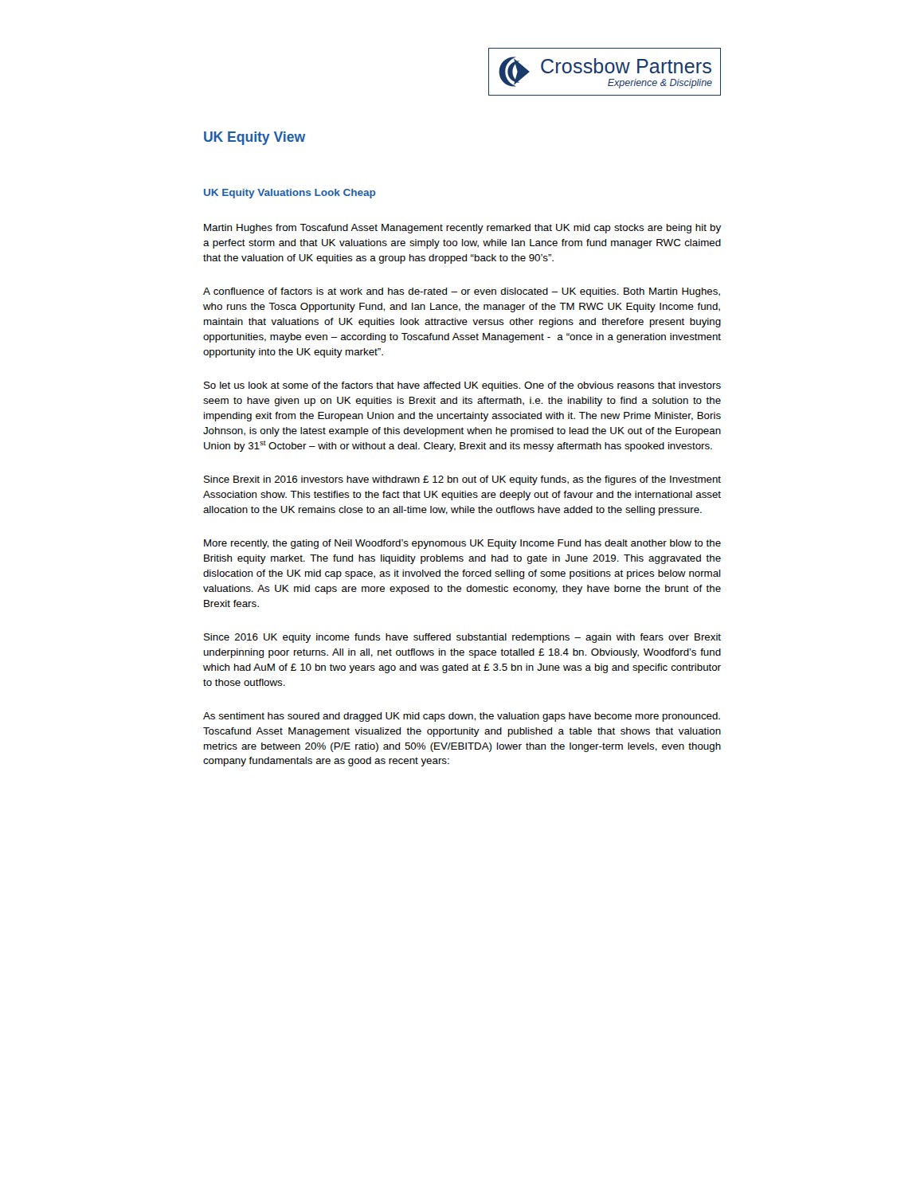Crossbow Partners
Experience & Discipline
UK Equity View
UK Equity Valuations Look Cheap
Martin Hughes from Toscafund Asset Management recently remarked that UK mid cap stocks are being hit by a perfect storm and that UK valuations are simply too low, while Ian Lance from fund manager RWC claimed that the valuation of UK equities as a group has dropped “back to the 90’s”.
A confluence of factors is at work and has de-rated – or even dislocated – UK equities. Both Martin Hughes, who runs the Tosca Opportunity Fund, and Ian Lance, the manager of the TM RWC UK Equity Income fund, maintain that valuations of UK equities look attractive versus other regions and therefore present buying opportunities, maybe even – according to Toscafund Asset Management - a “once in a generation investment opportunity into the UK equity market”.
So let us look at some of the factors that have affected UK equities. One of the obvious reasons that investors seem to have given up on UK equities is Brexit and its aftermath, i.e. the inability to find a solution to the impending exit from the European Union and the uncertainty associated with it. The new Prime Minister, Boris Johnson, is only the latest example of this development when he promised to lead the UK out of the European Union by 31st October – with or without a deal. Cleary, Brexit and its messy aftermath has spooked investors.
Since Brexit in 2016 investors have withdrawn £ 12 bn out of UK equity funds, as the figures of the Investment Association show. This testifies to the fact that UK equities are deeply out of favour and the international asset allocation to the UK remains close to an all-time low, while the outflows have added to the selling pressure.
More recently, the gating of Neil Woodford’s epynomous UK Equity Income Fund has dealt another blow to the British equity market. The fund has liquidity problems and had to gate in June 2019. This aggravated the dislocation of the UK mid cap space, as it involved the forced selling of some positions at prices below normal valuations. As UK mid caps are more exposed to the domestic economy, they have borne the brunt of the Brexit fears.
Since 2016 UK equity income funds have suffered substantial redemptions – again with fears over Brexit underpinning poor returns. All in all, net outflows in the space totalled £ 18.4 bn. Obviously, Woodford’s fund which had AuM of £ 10 bn two years ago and was gated at £ 3.5 bn in June was a big and specific contributor to those outflows.
As sentiment has soured and dragged UK mid caps down, the valuation gaps have become more pronounced. Toscafund Asset Management visualized the opportunity and published a table that shows that valuation metrics are between 20% (P/E ratio) and 50% (EV/EBITDA) lower than the longer-term levels, even though company fundamentals are as good as recent years: